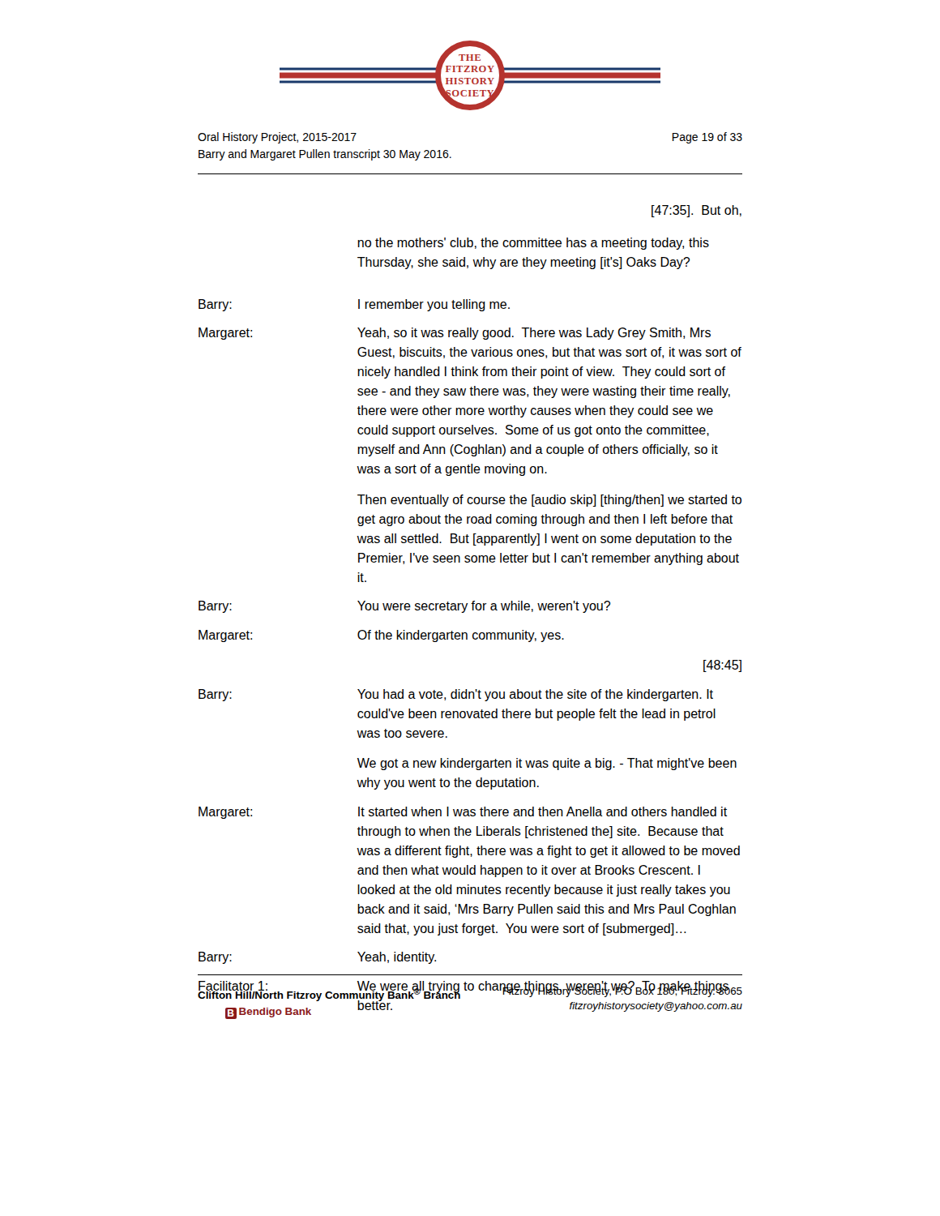The
Fitzroy
History
Society
Oral History Project, 2015-2017
Barry and Margaret Pullen transcript 30 May 2016.
Page 19 of 33
[47:35]. But oh,
no the mothers' club, the committee has a meeting today, this Thursday, she said, why are they meeting [it's] Oaks Day?
Barry:
I remember you telling me.
Margaret:
Yeah, so it was really good. There was Lady Grey Smith, Mrs Guest, biscuits, the various ones, but that was sort of, it was sort of nicely handled I think from their point of view. They could sort of see - and they saw there was, they were wasting their time really, there were other more worthy causes when they could see we could support ourselves. Some of us got onto the committee, myself and Ann (Coghlan) and a couple of others officially, so it was a sort of a gentle moving on.
Then eventually of course the [audio skip] [thing/then] we started to get agro about the road coming through and then I left before that was all settled. But [apparently] I went on some deputation to the Premier, I've seen some letter but I can't remember anything about it.
Barry:
You were secretary for a while, weren't you?
Margaret:
Of the kindergarten community, yes.
[48:45]
Barry:
You had a vote, didn't you about the site of the kindergarten. It could've been renovated there but people felt the lead in petrol was too severe.
We got a new kindergarten it was quite a big. - That might've been why you went to the deputation.
Margaret:
It started when I was there and then Anella and others handled it through to when the Liberals [christened the] site. Because that was a different fight, there was a fight to get it allowed to be moved and then what would happen to it over at Brooks Crescent. I looked at the old minutes recently because it just really takes you back and it said, ‘Mrs Barry Pullen said this and Mrs Paul Coghlan said that, you just forget. You were sort of [submerged]…
Barry:
Yeah, identity.
Facilitator 1:
We were all trying to change things, weren't we? To make things better.
Clifton Hill/North Fitzroy Community Bank® Branch BBendigo Bank
Fitzroy History Society, P.O Box 180, Fitzroy. 3065
fitzroyhistorysociety@yahoo.com.au